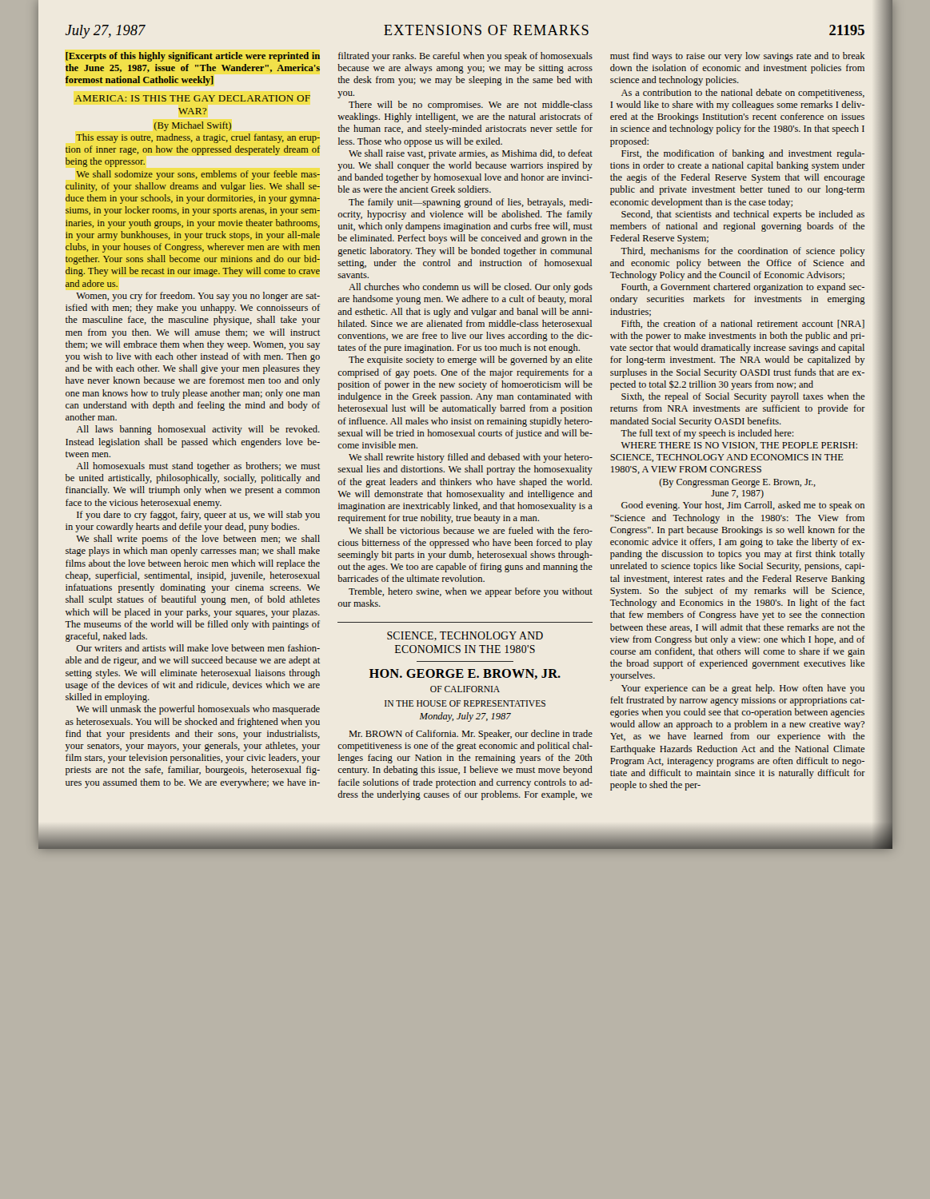July 27, 1987 Extensions of Remarks 21195
[Excerpts of this highly significant article were reprinted in the June 25, 1987, issue of "The Wanderer", America's foremost national Catholic weekly]
America: Is This the Gay Declaration of War?
(By Michael Swift)
This essay is outre, madness, a tragic, cruel fantasy, an eruption of inner rage, on how the oppressed desperately dream of being the oppressor.
We shall sodomize your sons, emblems of your feeble masculinity, of your shallow dreams and vulgar lies. We shall seduce them in your schools, in your dormitories, in your gymnasiums, in your locker rooms, in your sports arenas, in your seminaries, in your youth groups, in your movie theater bathrooms, in your army bunkhouses, in your truck stops, in your all-male clubs, in your houses of Congress, wherever men are with men together. Your sons shall become our minions and do our bidding. They will be recast in our image. They will come to crave and adore us.
Women, you cry for freedom. You say you no longer are satisfied with men; they make you unhappy. We connoisseurs of the masculine face, the masculine physique, shall take your men from you then. We will amuse them; we will instruct them; we will embrace them when they weep. Women, you say you wish to live with each other instead of with men. Then go and be with each other. We shall give your men pleasures they have never known because we are foremost men too and only one man knows how to truly please another man; only one man can understand with depth and feeling the mind and body of another man.
All laws banning homosexual activity will be revoked. Instead legislation shall be passed which engenders love between men.
All homosexuals must stand together as brothers; we must be united artistically, philosophically, socially, politically and financially. We will triumph only when we present a common face to the vicious heterosexual enemy.
If you dare to cry faggot, fairy, queer at us, we will stab you in your cowardly hearts and defile your dead, puny bodies.
We shall write poems of the love between men; we shall stage plays in which man openly carresses man; we shall make films about the love between heroic men which will replace the cheap, superficial, sentimental, insipid, juvenile, heterosexual infatuations presently dominating your cinema screens. We shall sculpt statues of beautiful young men, of bold athletes which will be placed in your parks, your squares, your plazas. The museums of the world will be filled only with paintings of graceful, naked lads.
Our writers and artists will make love between men fashionable and de rigeur, and we will succeed because we are adept at setting styles. We will eliminate heterosexual liaisons through usage of the devices of wit and ridicule, devices which we are skilled in employing.
We will unmask the powerful homosexuals who masquerade as heterosexuals. You will be shocked and frightened when you find that your presidents and their sons, your industrialists, your senators, your mayors, your generals, your athletes, your film stars, your television personalities, your civic leaders, your priests are not the safe, familiar, bourgeois, heterosexual figures you assumed them to be. We are everywhere; we have infiltrated your ranks. Be careful when you speak of homosexuals because we are always among you; we may be sitting across the desk from you; we may be sleeping in the same bed with you.
There will be no compromises. We are not middle-class weaklings. Highly intelligent, we are the natural aristocrats of the human race, and steely-minded aristocrats never settle for less. Those who oppose us will be exiled.
We shall raise vast, private armies, as Mishima did, to defeat you. We shall conquer the world because warriors inspired by and banded together by homosexual love and honor are invincible as were the ancient Greek soldiers.
The family unit—spawning ground of lies, betrayals, mediocrity, hypocrisy and violence will be abolished. The family unit, which only dampens imagination and curbs free will, must be eliminated. Perfect boys will be conceived and grown in the genetic laboratory. They will be bonded together in communal setting, under the control and instruction of homosexual savants.
All churches who condemn us will be closed. Our only gods are handsome young men. We adhere to a cult of beauty, moral and esthetic. All that is ugly and vulgar and banal will be annihilated. Since we are alienated from middle-class heterosexual conventions, we are free to live our lives according to the dictates of the pure imagination. For us too much is not enough.
The exquisite society to emerge will be governed by an elite comprised of gay poets. One of the major requirements for a position of power in the new society of homoeroticism will be indulgence in the Greek passion. Any man contaminated with heterosexual lust will be automatically barred from a position of influence. All males who insist on remaining stupidly heterosexual will be tried in homosexual courts of justice and will become invisible men.
We shall rewrite history filled and debased with your heterosexual lies and distortions. We shall portray the homosexuality of the great leaders and thinkers who have shaped the world. We will demonstrate that homosexuality and intelligence and imagination are inextricably linked, and that homosexuality is a requirement for true nobility, true beauty in a man.
We shall be victorious because we are fueled with the ferocious bitterness of the oppressed who have been forced to play seemingly bit parts in your dumb, heterosexual shows throughout the ages. We too are capable of firing guns and manning the barricades of the ultimate revolution.
Tremble, hetero swine, when we appear before you without our masks.
Science, Technology and
Economics in the 1980's
HON. GEORGE E. BROWN, JR.
of California
in the House of Representatives
Monday, July 27, 1987
Mr. BROWN of California. Mr. Speaker, our decline in trade competitiveness is one of the great economic and political challenges facing our Nation in the remaining years of the 20th century. In debating this issue, I believe we must move beyond facile solutions of trade protection and currency controls to address the underlying causes of our problems. For example, we must find ways to raise our very low savings rate and to break down the isolation of economic and investment policies from science and technology policies.
As a contribution to the national debate on competitiveness, I would like to share with my colleagues some remarks I delivered at the Brookings Institution's recent conference on issues in science and technology policy for the 1980's. In that speech I proposed:
First, the modification of banking and investment regulations in order to create a national capital banking system under the aegis of the Federal Reserve System that will encourage public and private investment better tuned to our long-term economic development than is the case today;
Second, that scientists and technical experts be included as members of national and regional governing boards of the Federal Reserve System;
Third, mechanisms for the coordination of science policy and economic policy between the Office of Science and Technology Policy and the Council of Economic Advisors;
Fourth, a Government chartered organization to expand secondary securities markets for investments in emerging industries;
Fifth, the creation of a national retirement account [NRA] with the power to make investments in both the public and private sector that would dramatically increase savings and capital for long-term investment. The NRA would be capitalized by surpluses in the Social Security OASDI trust funds that are expected to total $2.2 trillion 30 years from now; and
Sixth, the repeal of Social Security payroll taxes when the returns from NRA investments are sufficient to provide for mandated Social Security OASDI benefits.
The full text of my speech is included here:
Where There Is no Vision, the People Perish: Science, Technology and Economics in the 1980's, a View From Congress
(By Congressman George E. Brown, Jr.,
June 7, 1987)
Good evening. Your host, Jim Carroll, asked me to speak on "Science and Technology in the 1980's: The View from Congress". In part because Brookings is so well known for the economic advice it offers, I am going to take the liberty of expanding the discussion to topics you may at first think totally unrelated to science topics like Social Security, pensions, capital investment, interest rates and the Federal Reserve Banking System. So the subject of my remarks will be Science, Technology and Economics in the 1980's. In light of the fact that few members of Congress have yet to see the connection between these areas, I will admit that these remarks are not the view from Congress but only a view: one which I hope, and of course am confident, that others will come to share if we gain the broad support of experienced government executives like yourselves.
Your experience can be a great help. How often have you felt frustrated by narrow agency missions or appropriations categories when you could see that co-operation between agencies would allow an approach to a problem in a new creative way? Yet, as we have learned from our experience with the Earthquake Hazards Reduction Act and the National Climate Program Act, interagency programs are often difficult to negotiate and difficult to maintain since it is naturally difficult for people to shed the per-